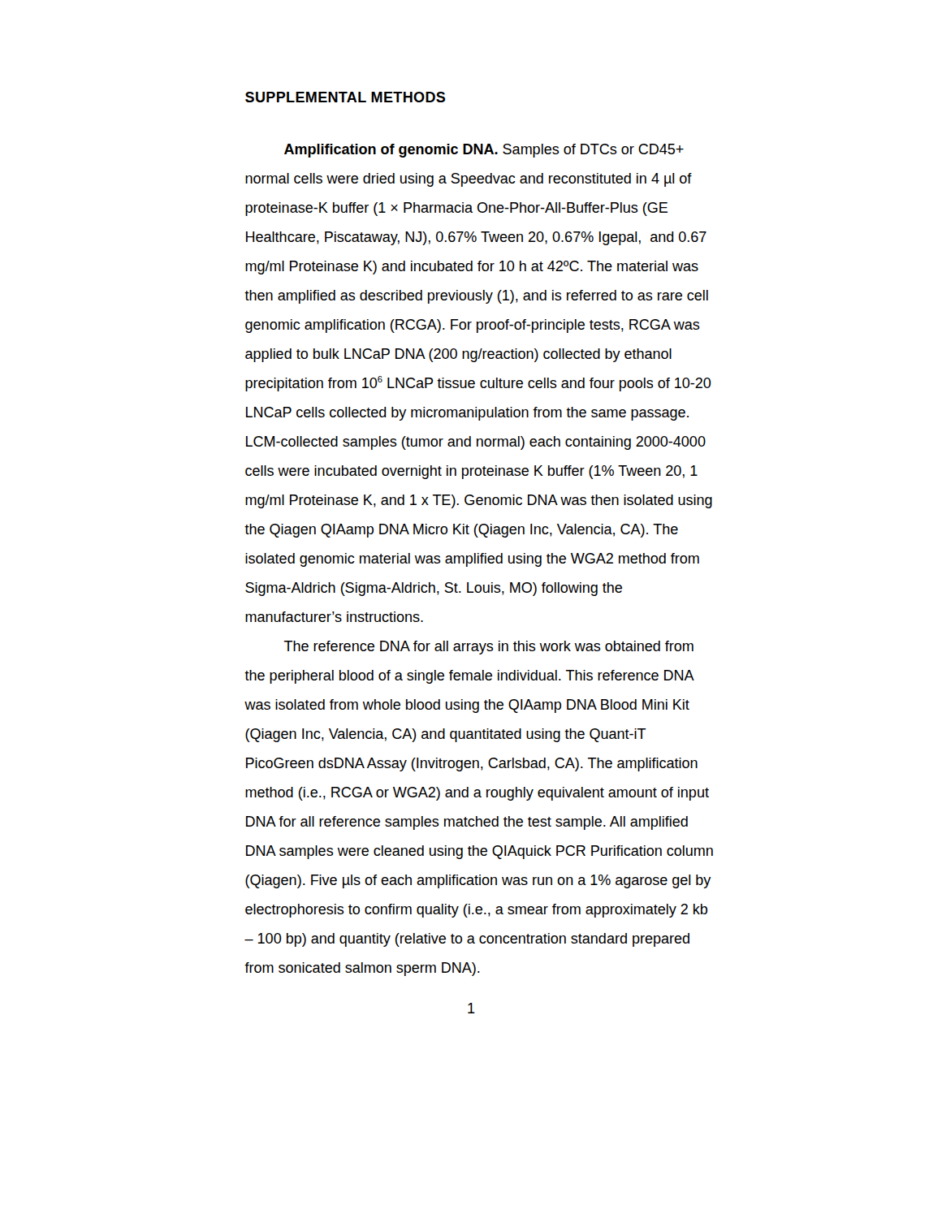SUPPLEMENTAL METHODS
Amplification of genomic DNA. Samples of DTCs or CD45+ normal cells were dried using a Speedvac and reconstituted in 4 µl of proteinase-K buffer (1 × Pharmacia One-Phor-All-Buffer-Plus (GE Healthcare, Piscataway, NJ), 0.67% Tween 20, 0.67% Igepal, and 0.67 mg/ml Proteinase K) and incubated for 10 h at 42ºC. The material was then amplified as described previously (1), and is referred to as rare cell genomic amplification (RCGA). For proof-of-principle tests, RCGA was applied to bulk LNCaP DNA (200 ng/reaction) collected by ethanol precipitation from 106 LNCaP tissue culture cells and four pools of 10-20 LNCaP cells collected by micromanipulation from the same passage. LCM-collected samples (tumor and normal) each containing 2000-4000 cells were incubated overnight in proteinase K buffer (1% Tween 20, 1 mg/ml Proteinase K, and 1 x TE). Genomic DNA was then isolated using the Qiagen QIAamp DNA Micro Kit (Qiagen Inc, Valencia, CA). The isolated genomic material was amplified using the WGA2 method from Sigma-Aldrich (Sigma-Aldrich, St. Louis, MO) following the manufacturer’s instructions.
The reference DNA for all arrays in this work was obtained from the peripheral blood of a single female individual. This reference DNA was isolated from whole blood using the QIAamp DNA Blood Mini Kit (Qiagen Inc, Valencia, CA) and quantitated using the Quant-iT PicoGreen dsDNA Assay (Invitrogen, Carlsbad, CA). The amplification method (i.e., RCGA or WGA2) and a roughly equivalent amount of input DNA for all reference samples matched the test sample. All amplified DNA samples were cleaned using the QIAquick PCR Purification column (Qiagen). Five µls of each amplification was run on a 1% agarose gel by electrophoresis to confirm quality (i.e., a smear from approximately 2 kb – 100 bp) and quantity (relative to a concentration standard prepared from sonicated salmon sperm DNA).
1